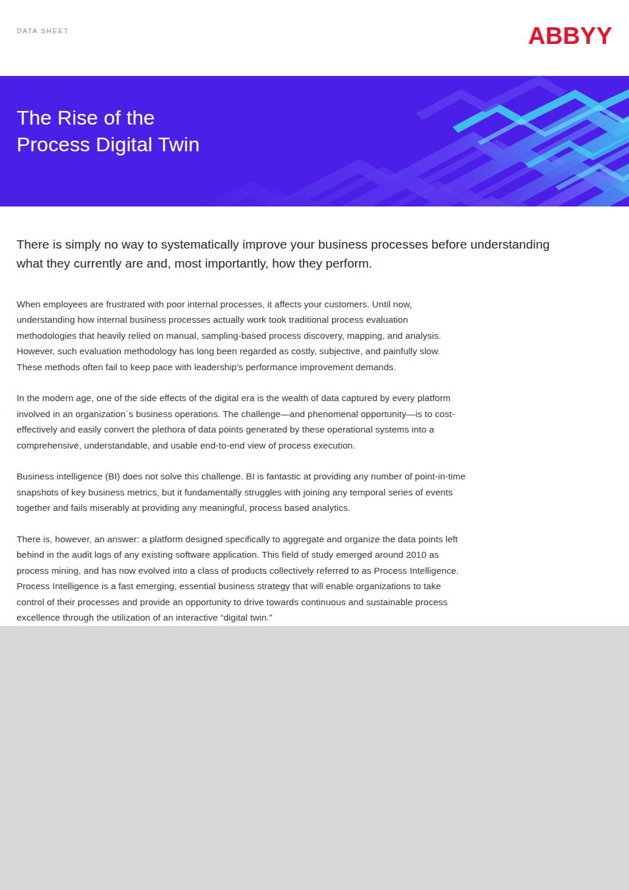DATA SHEET
ABBYY
The Rise of the
Process Digital Twin
There is simply no way to systematically improve your business processes before understanding what they currently are and, most importantly, how they perform.
When employees are frustrated with poor internal processes, it affects your customers. Until now, understanding how internal business processes actually work took traditional process evaluation methodologies that heavily relied on manual, sampling-based process discovery, mapping, and analysis. However, such evaluation methodology has long been regarded as costly, subjective, and painfully slow. These methods often fail to keep pace with leadership’s performance improvement demands.
In the modern age, one of the side effects of the digital era is the wealth of data captured by every platform involved in an organization´s business operations. The challenge—and phenomenal opportunity—is to cost-effectively and easily convert the plethora of data points generated by these operational systems into a comprehensive, understandable, and usable end-to-end view of process execution.
Business intelligence (BI) does not solve this challenge. BI is fantastic at providing any number of point-in-time snapshots of key business metrics, but it fundamentally struggles with joining any temporal series of events together and fails miserably at providing any meaningful, process based analytics.
There is, however, an answer: a platform designed specifically to aggregate and organize the data points left behind in the audit logs of any existing software application. This field of study emerged around 2010 as process mining, and has now evolved into a class of products collectively referred to as Process Intelligence. Process Intelligence is a fast emerging, essential business strategy that will enable organizations to take control of their processes and provide an opportunity to drive towards continuous and sustainable process excellence through the utilization of an interactive “digital twin.”